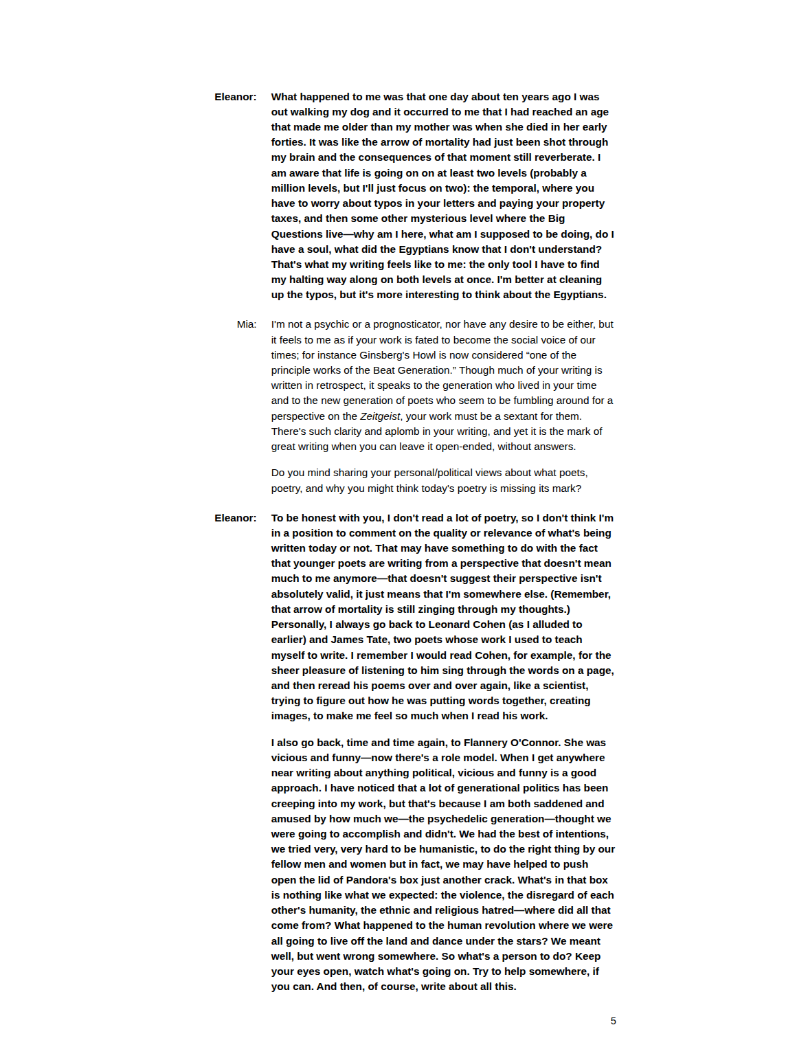Eleanor:
What happened to me was that one day about ten years ago I was out walking my dog and it occurred to me that I had reached an age that made me older than my mother was when she died in her early forties. It was like the arrow of mortality had just been shot through my brain and the consequences of that moment still reverberate. I am aware that life is going on on at least two levels (probably a million levels, but I'll just focus on two): the temporal, where you have to worry about typos in your letters and paying your property taxes, and then some other mysterious level where the Big Questions live—why am I here, what am I supposed to be doing, do I have a soul, what did the Egyptians know that I don't understand? That's what my writing feels like to me: the only tool I have to find my halting way along on both levels at once. I'm better at cleaning up the typos, but it's more interesting to think about the Egyptians.
Mia:
I'm not a psychic or a prognosticator, nor have any desire to be either, but it feels to me as if your work is fated to become the social voice of our times; for instance Ginsberg's Howl is now considered “one of the principle works of the Beat Generation.” Though much of your writing is written in retrospect, it speaks to the generation who lived in your time and to the new generation of poets who seem to be fumbling around for a perspective on the Zeitgeist, your work must be a sextant for them. There's such clarity and aplomb in your writing, and yet it is the mark of great writing when you can leave it open-ended, without answers.
Do you mind sharing your personal/political views about what poets, poetry, and why you might think today's poetry is missing its mark?
Eleanor:
To be honest with you, I don't read a lot of poetry, so I don't think I'm in a position to comment on the quality or relevance of what's being written today or not. That may have something to do with the fact that younger poets are writing from a perspective that doesn't mean much to me anymore—that doesn't suggest their perspective isn't absolutely valid, it just means that I'm somewhere else. (Remember, that arrow of mortality is still zinging through my thoughts.) Personally, I always go back to Leonard Cohen (as I alluded to earlier) and James Tate, two poets whose work I used to teach myself to write. I remember I would read Cohen, for example, for the sheer pleasure of listening to him sing through the words on a page, and then reread his poems over and over again, like a scientist, trying to figure out how he was putting words together, creating images, to make me feel so much when I read his work.
I also go back, time and time again, to Flannery O'Connor. She was vicious and funny—now there's a role model. When I get anywhere near writing about anything political, vicious and funny is a good approach. I have noticed that a lot of generational politics has been creeping into my work, but that's because I am both saddened and amused by how much we—the psychedelic generation—thought we were going to accomplish and didn't. We had the best of intentions, we tried very, very hard to be humanistic, to do the right thing by our fellow men and women but in fact, we may have helped to push open the lid of Pandora's box just another crack. What's in that box is nothing like what we expected: the violence, the disregard of each other's humanity, the ethnic and religious hatred—where did all that come from? What happened to the human revolution where we were all going to live off the land and dance under the stars? We meant well, but went wrong somewhere. So what's a person to do? Keep your eyes open, watch what's going on. Try to help somewhere, if you can. And then, of course, write about all this.
5